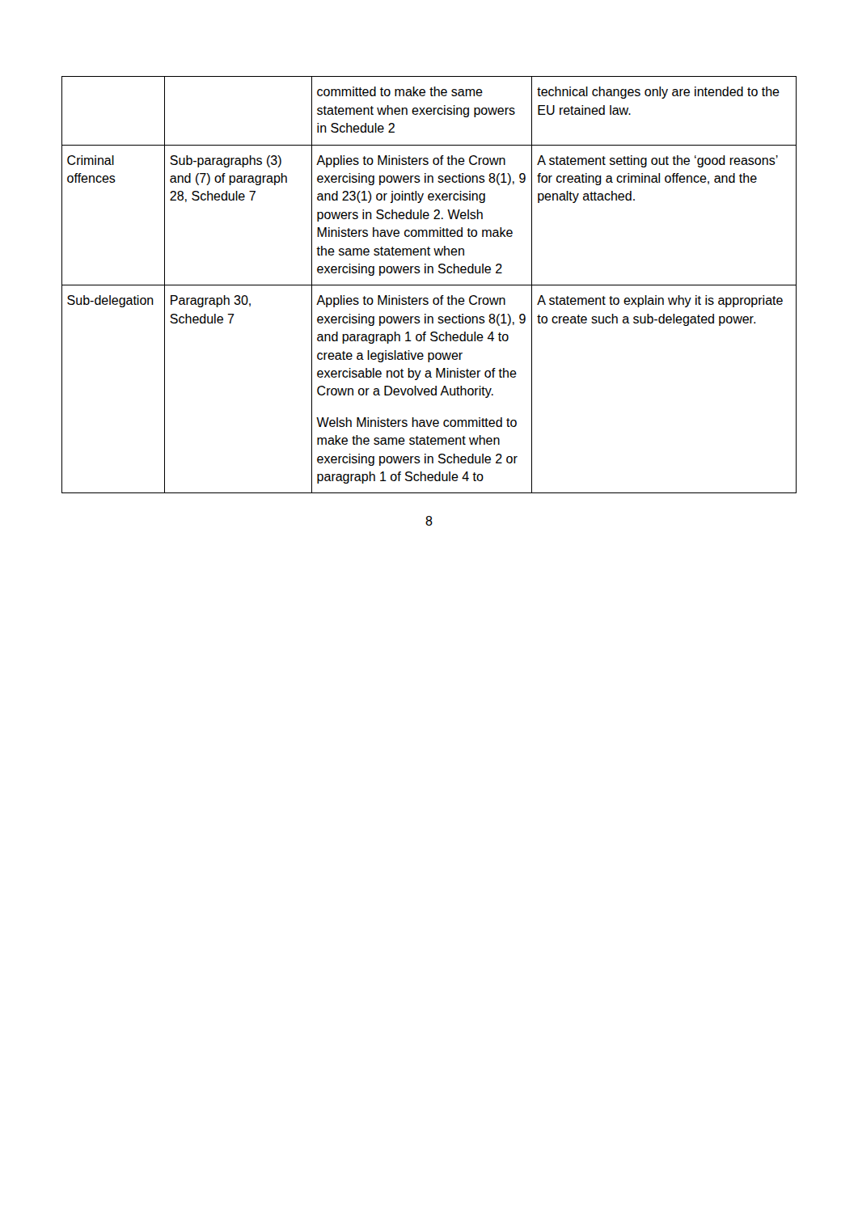| | | committed to make the same statement when exercising powers in Schedule 2 | technical changes only are intended to the EU retained law. |
| Criminal offences | Sub-paragraphs (3) and (7) of paragraph 28, Schedule 7 | Applies to Ministers of the Crown exercising powers in sections 8(1), 9 and 23(1) or jointly exercising powers in Schedule 2. Welsh Ministers have committed to make the same statement when exercising powers in Schedule 2 | A statement setting out the ‘good reasons’ for creating a criminal offence, and the penalty attached. |
| Sub-delegation | Paragraph 30, Schedule 7 | Applies to Ministers of the Crown exercising powers in sections 8(1), 9 and paragraph 1 of Schedule 4 to create a legislative power exercisable not by a Minister of the Crown or a Devolved Authority. Welsh Ministers have committed to make the same statement when exercising powers in Schedule 2 or paragraph 1 of Schedule 4 to | A statement to explain why it is appropriate to create such a sub-delegated power. |
8